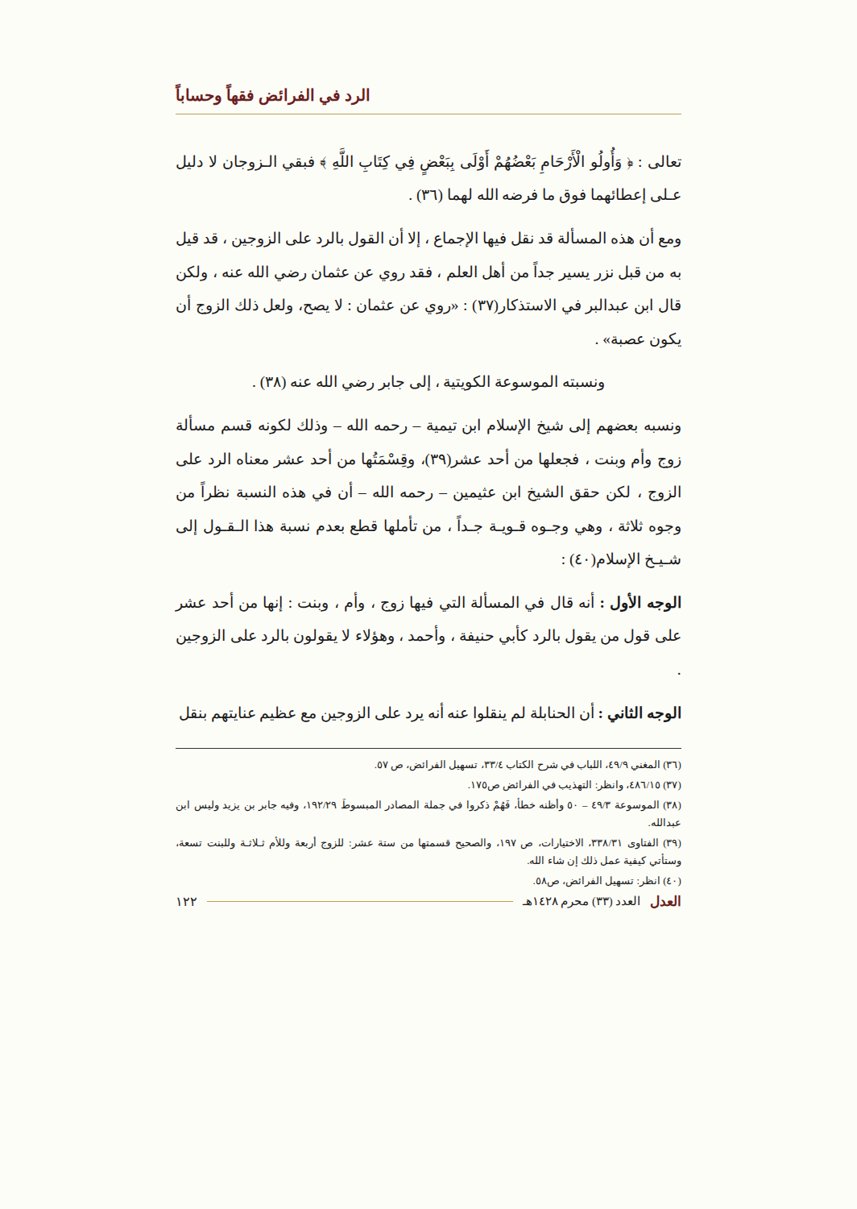الرد في الفرائض فقهاً وحساباً
تعالى : ﴿ وَأُولُو الْأَرْحَامِ بَعْضُهُمْ أَوْلَى بِبَعْضٍ فِي كِتَابِ اللَّهِ ﴾ فبقي الـزوجان لا دليل عـلى إعطائهما فوق ما فرضه الله لهما (٣٦) .
ومع أن هذه المسألة قد نقل فيها الإجماع ، إلا أن القول بالرد على الزوجين ، قد قيل به من قبل نزر يسير جداً من أهل العلم ، فقد روي عن عثمان رضي الله عنه ، ولكن قال ابن عبدالبر في الاستذكار(٣٧) : «روي عن عثمان : لا يصح، ولعل ذلك الزوج أن يكون عصبة» .
ونسبته الموسوعة الكويتية ، إلى جابر رضي الله عنه (٣٨) .
ونسبه بعضهم إلى شيخ الإسلام ابن تيمية – رحمه الله – وذلك لكونه قسم مسألة زوج وأم وبنت ، فجعلها من أحد عشر(٣٩)، وقِسْمَتُها من أحد عشر معناه الرد على الزوج ، لكن حقق الشيخ ابن عثيمين – رحمه الله – أن في هذه النسبة نظراً من وجوه ثلاثة ، وهي وجـوه قـويـة جـداً ، من تأملها قطع بعدم نسبة هذا الـقـول إلى شـيـخ الإسلام(٤٠) :
الوجه الأول : أنه قال في المسألة التي فيها زوج ، وأم ، وبنت : إنها من أحد عشر على قول من يقول بالرد كأبي حنيفة ، وأحمد ، وهؤلاء لا يقولون بالرد على الزوجين .
الوجه الثاني : أن الحنابلة لم ينقلوا عنه أنه يرد على الزوجين مع عظيم عنايتهم بنقل
(٣٦) المغني ٤٩/٩، اللباب في شرح الكتاب ٣٣/٤، تسهيل الفرائض، ص ٥٧.
(٣٧) ٤٨٦/١٥، وانظر: التهذيب في الفرائض ص١٧٥.
(٣٨) الموسوعة ٤٩/٣ – ٥٠ وأظنه خطأ، فَهُمْ ذكروا في جملة المصادر المبسوطَ ١٩٢/٢٩، وفيه جابر بن يزيد وليس ابن عبدالله.
(٣٩) الفتاوى ٣٣٨/٣١، الاختيارات، ص ١٩٧، والصحيح قسمتها من ستة عشر: للزوج أربعة وللأم ثـلاثـة وللبنت تسعة، وستأتي كيفية عمل ذلك إن شاء الله.
(٤٠) انظر: تسهيل الفرائض، ص٥٨.
العدل العدد (٣٣) محرم ١٤٢٨هـ ١٢٢